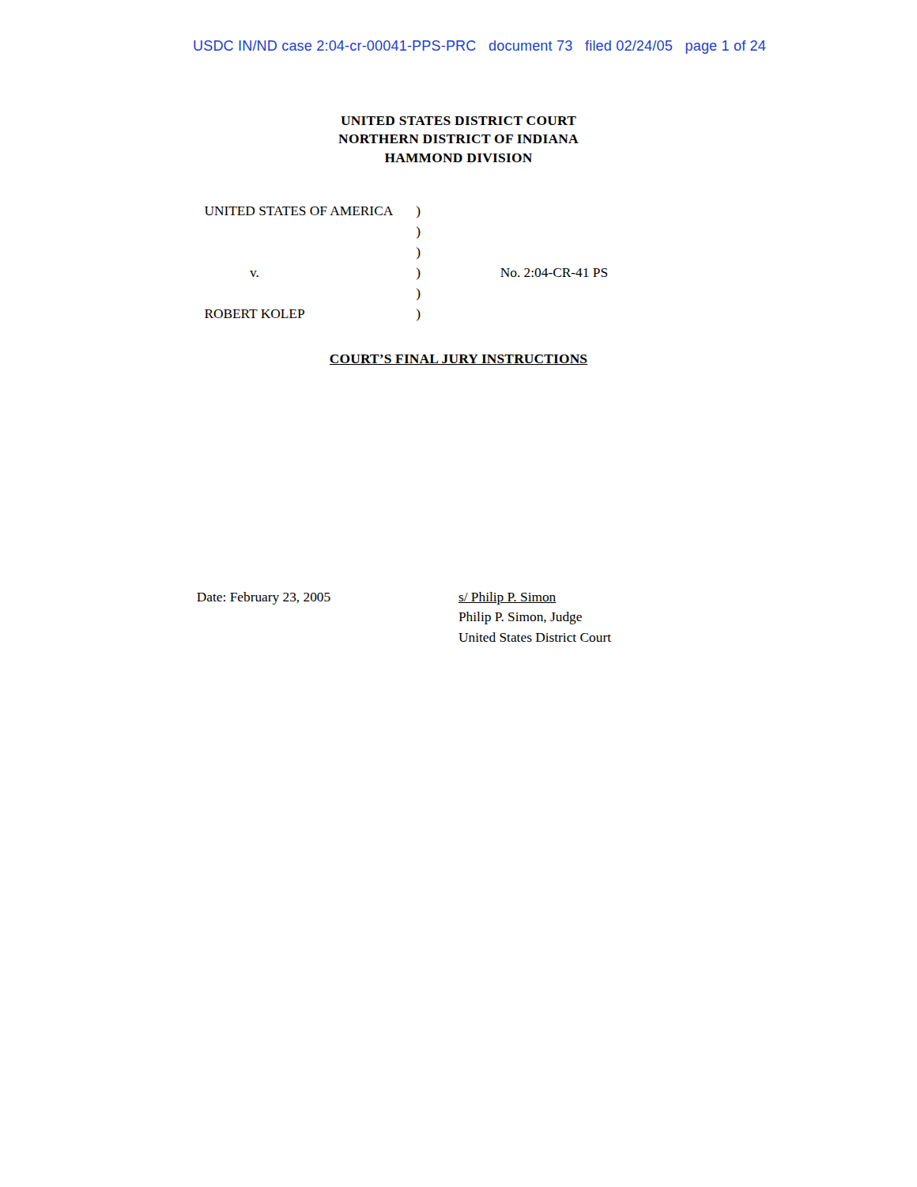USDC IN/ND case 2:04-cr-00041-PPS-PRC document 73 filed 02/24/05 page 1 of 24
UNITED STATES DISTRICT COURT
NORTHERN DISTRICT OF INDIANA
HAMMOND DIVISION
| UNITED STATES OF AMERICA | ) | |
| | ) | |
| | ) | |
| v. | ) | No. 2:04-CR-41 PS |
| | ) | |
| ROBERT KOLEP | ) | |
COURT’S FINAL JURY INSTRUCTIONS
| Date: February 23, 2005 | s/ Philip P. Simon Philip P. Simon, Judge United States District Court |